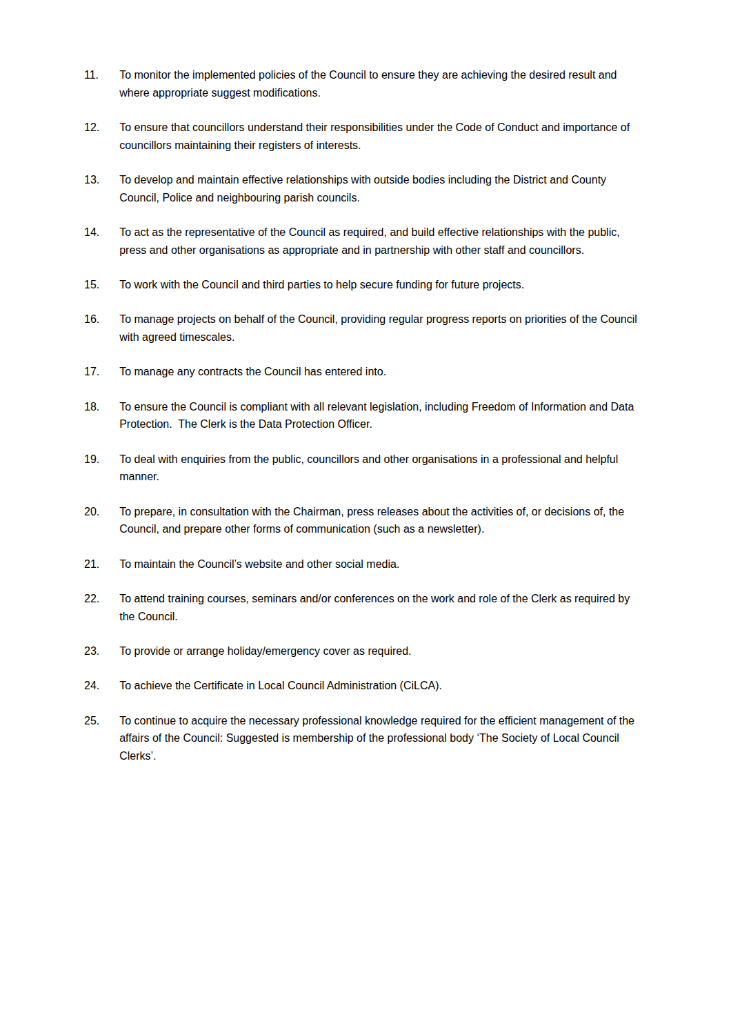To monitor the implemented policies of the Council to ensure they are achieving the desired result and where appropriate suggest modifications.
To ensure that councillors understand their responsibilities under the Code of Conduct and importance of councillors maintaining their registers of interests.
To develop and maintain effective relationships with outside bodies including the District and County Council, Police and neighbouring parish councils.
To act as the representative of the Council as required, and build effective relationships with the public, press and other organisations as appropriate and in partnership with other staff and councillors.
To work with the Council and third parties to help secure funding for future projects.
To manage projects on behalf of the Council, providing regular progress reports on priorities of the Council with agreed timescales.
To manage any contracts the Council has entered into.
To ensure the Council is compliant with all relevant legislation, including Freedom of Information and Data Protection. The Clerk is the Data Protection Officer.
To deal with enquiries from the public, councillors and other organisations in a professional and helpful manner.
To prepare, in consultation with the Chairman, press releases about the activities of, or decisions of, the Council, and prepare other forms of communication (such as a newsletter).
To maintain the Council’s website and other social media.
To attend training courses, seminars and/or conferences on the work and role of the Clerk as required by the Council.
To provide or arrange holiday/emergency cover as required.
To achieve the Certificate in Local Council Administration (CiLCA).
To continue to acquire the necessary professional knowledge required for the efficient management of the affairs of the Council: Suggested is membership of the professional body ‘The Society of Local Council Clerks’.